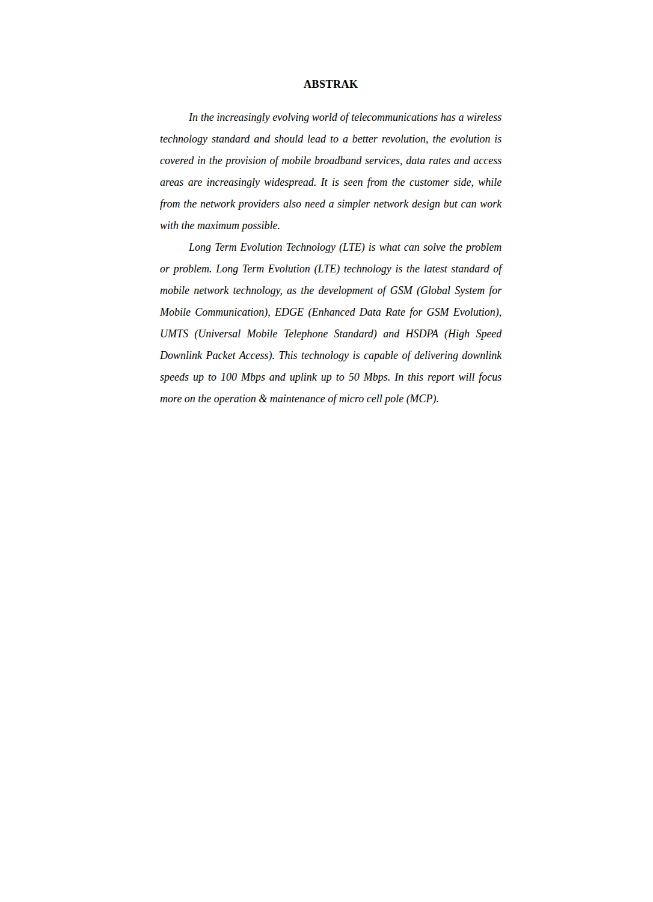ABSTRAK
In the increasingly evolving world of telecommunications has a wireless technology standard and should lead to a better revolution, the evolution is covered in the provision of mobile broadband services, data rates and access areas are increasingly widespread. It is seen from the customer side, while from the network providers also need a simpler network design but can work with the maximum possible.
Long Term Evolution Technology (LTE) is what can solve the problem or problem. Long Term Evolution (LTE) technology is the latest standard of mobile network technology, as the development of GSM (Global System for Mobile Communication), EDGE (Enhanced Data Rate for GSM Evolution), UMTS (Universal Mobile Telephone Standard) and HSDPA (High Speed Downlink Packet Access). This technology is capable of delivering downlink speeds up to 100 Mbps and uplink up to 50 Mbps. In this report will focus more on the operation & maintenance of micro cell pole (MCP).